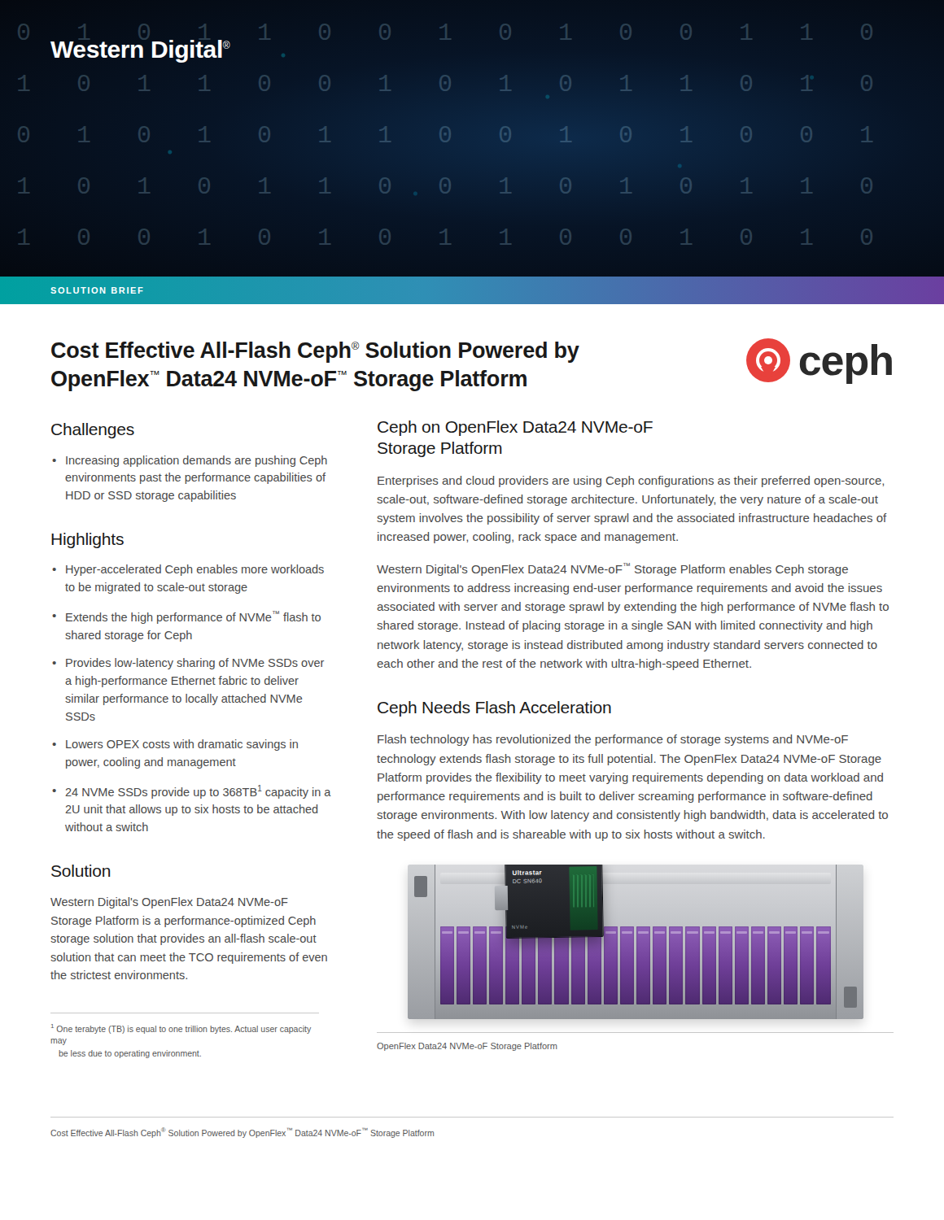Western Digital®
Solution Brief
Cost Effective All-Flash Ceph® Solution Powered by OpenFlex™ Data24 NVMe-oF™ Storage Platform
ceph
Challenges
Increasing application demands are pushing Ceph environments past the performance capabilities of HDD or SSD storage capabilities
Highlights
Hyper-accelerated Ceph enables more workloads to be migrated to scale-out storage
Extends the high performance of NVMe™ flash to shared storage for Ceph
Provides low-latency sharing of NVMe SSDs over a high-performance Ethernet fabric to deliver similar performance to locally attached NVMe SSDs
Lowers OPEX costs with dramatic savings in power, cooling and management
24 NVMe SSDs provide up to 368TB1 capacity in a 2U unit that allows up to six hosts to be attached without a switch
Solution
Western Digital's OpenFlex Data24 NVMe-oF Storage Platform is a performance-optimized Ceph storage solution that provides an all-flash scale-out solution that can meet the TCO requirements of even the strictest environments.
1 One terabyte (TB) is equal to one trillion bytes. Actual user capacity may be less due to operating environment.
Ceph on OpenFlex Data24 NVMe-oF
Storage Platform
Enterprises and cloud providers are using Ceph configurations as their preferred open-source, scale-out, software-defined storage architecture. Unfortunately, the very nature of a scale-out system involves the possibility of server sprawl and the associated infrastructure headaches of increased power, cooling, rack space and management.
Western Digital's OpenFlex Data24 NVMe-oF™ Storage Platform enables Ceph storage environments to address increasing end-user performance requirements and avoid the issues associated with server and storage sprawl by extending the high performance of NVMe flash to shared storage. Instead of placing storage in a single SAN with limited connectivity and high network latency, storage is instead distributed among industry standard servers connected to each other and the rest of the network with ultra-high-speed Ethernet.
Ceph Needs Flash Acceleration
Flash technology has revolutionized the performance of storage systems and NVMe-oF technology extends flash storage to its full potential. The OpenFlex Data24 NVMe-oF Storage Platform provides the flexibility to meet varying requirements depending on data workload and performance requirements and is built to deliver screaming performance in software-defined storage environments. With low latency and consistently high bandwidth, data is accelerated to the speed of flash and is shareable with up to six hosts without a switch.
Ultrastar DC SN640
NVMe
OpenFlex Data24 NVMe-oF Storage Platform
Cost Effective All-Flash Ceph® Solution Powered by OpenFlex™ Data24 NVMe-oF™ Storage Platform